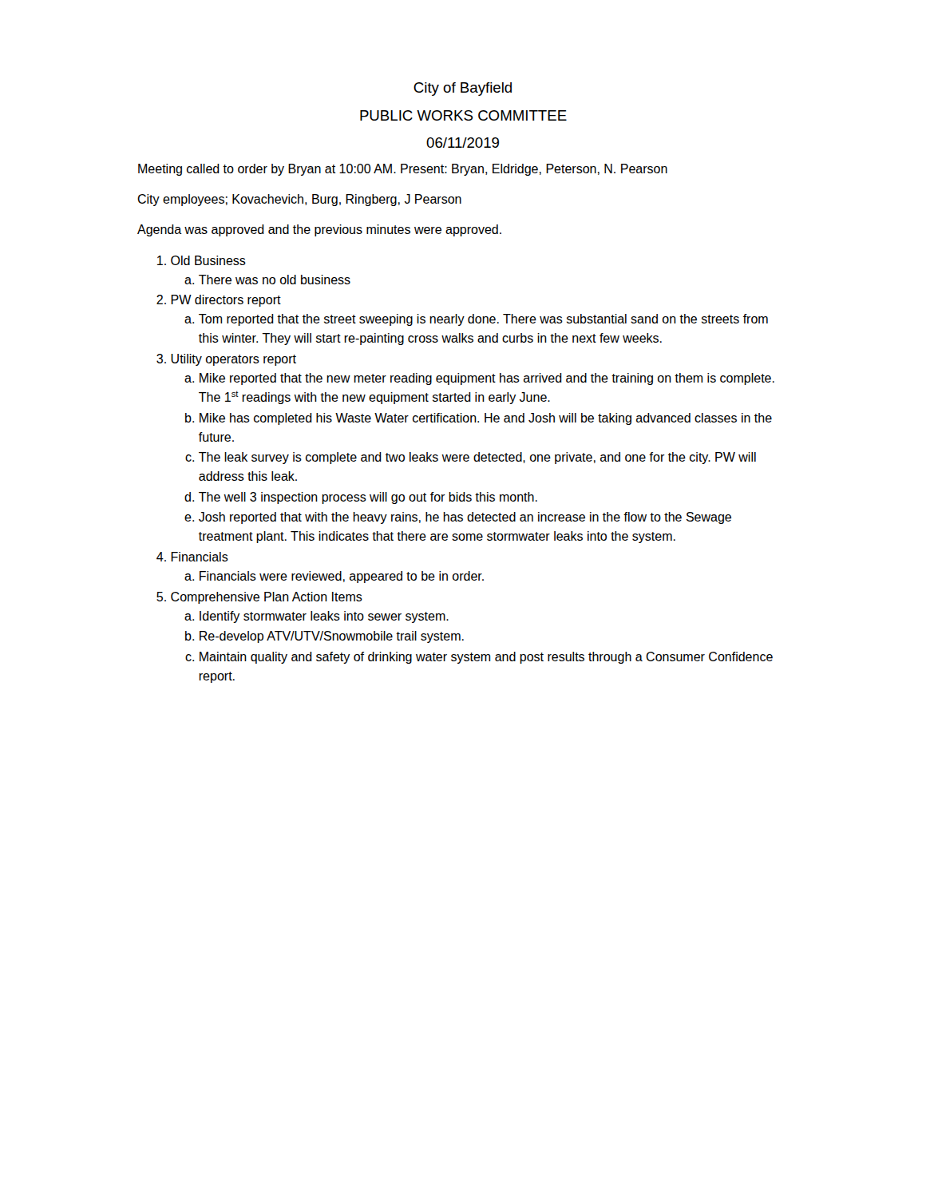City of Bayfield
PUBLIC WORKS COMMITTEE
06/11/2019
Meeting called to order by Bryan at 10:00 AM. Present: Bryan, Eldridge, Peterson, N. Pearson
City employees; Kovachevich, Burg, Ringberg, J Pearson
Agenda was approved and the previous minutes were approved.
Old Business
There was no old business
PW directors report
Tom reported that the street sweeping is nearly done. There was substantial sand on the streets from this winter. They will start re-painting cross walks and curbs in the next few weeks.
Utility operators report
Mike reported that the new meter reading equipment has arrived and the training on them is complete. The 1st readings with the new equipment started in early June.
Mike has completed his Waste Water certification. He and Josh will be taking advanced classes in the future.
The leak survey is complete and two leaks were detected, one private, and one for the city. PW will address this leak.
The well 3 inspection process will go out for bids this month.
Josh reported that with the heavy rains, he has detected an increase in the flow to the Sewage treatment plant. This indicates that there are some stormwater leaks into the system.
Financials
Financials were reviewed, appeared to be in order.
Comprehensive Plan Action Items
Identify stormwater leaks into sewer system.
Re-develop ATV/UTV/Snowmobile trail system.
Maintain quality and safety of drinking water system and post results through a Consumer Confidence report.